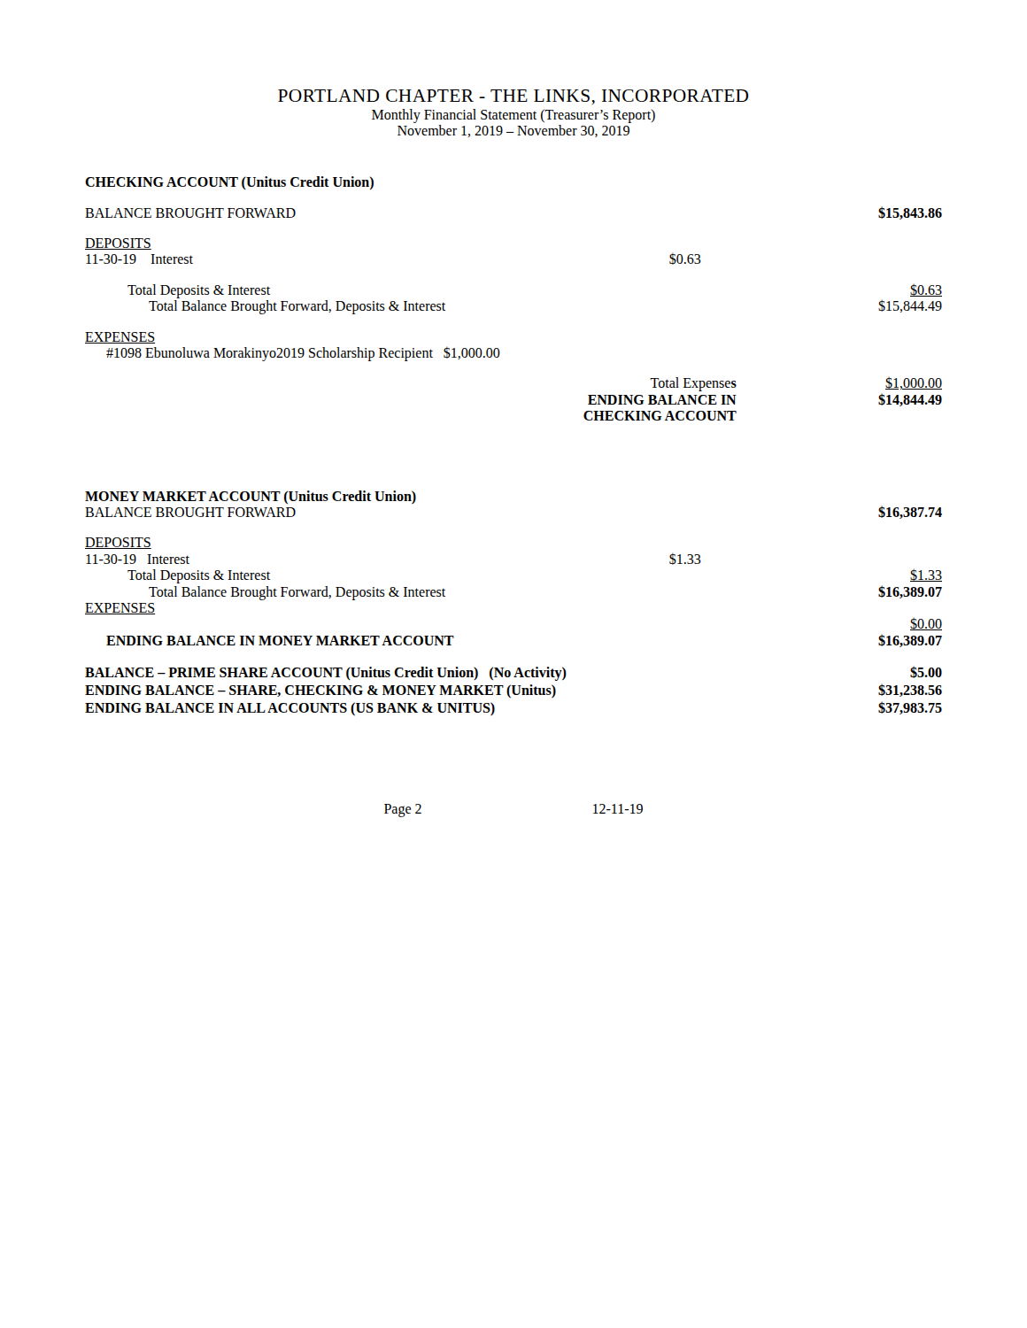PORTLAND CHAPTER - THE LINKS, INCORPORATED
Monthly Financial Statement (Treasurer’s Report)
November 1, 2019 – November 30, 2019
CHECKING ACCOUNT (Unitus Credit Union)
| BALANCE BROUGHT FORWARD | | $15,843.86 |
| DEPOSITS | | |
| 11-30-19 Interest | $0.63 | |
| Total Deposits & Interest | | $0.63 |
| Total Balance Brought Forward, Deposits & Interest | | $15,844.49 |
| EXPENSES | | |
| #1098 Ebunoluwa Morakinyo2019 Scholarship Recipient $1,000.00 | |
| | Total Expense s | $1,000.00 |
| | ENDING BALANCE IN CHECKING ACCOUNT | $14,844.49 |
MONEY MARKET ACCOUNT (Unitus Credit Union)
| BALANCE BROUGHT FORWARD | | $16,387.74 |
| DEPOSITS | | |
| 11-30-19 Interest | $1.33 | |
| Total Deposits & Interest | | $1.33 |
| Total Balance Brought Forward, Deposits & Interest | | $16,389.07 |
| EXPENSES | | |
| | | $0.00 |
| ENDING BALANCE IN MONEY MARKET ACCOUNT | $16,389.07 |
| BALANCE – PRIME SHARE ACCOUNT (Unitus Credit Union) (No Activity) | $5.00 |
| ENDING BALANCE – SHARE, CHECKING & MONEY MARKET (Unitus) | $31,238.56 |
| ENDING BALANCE IN ALL ACCOUNTS (US BANK & UNITUS) | $37,983.75 |
Page 2 12-11-19